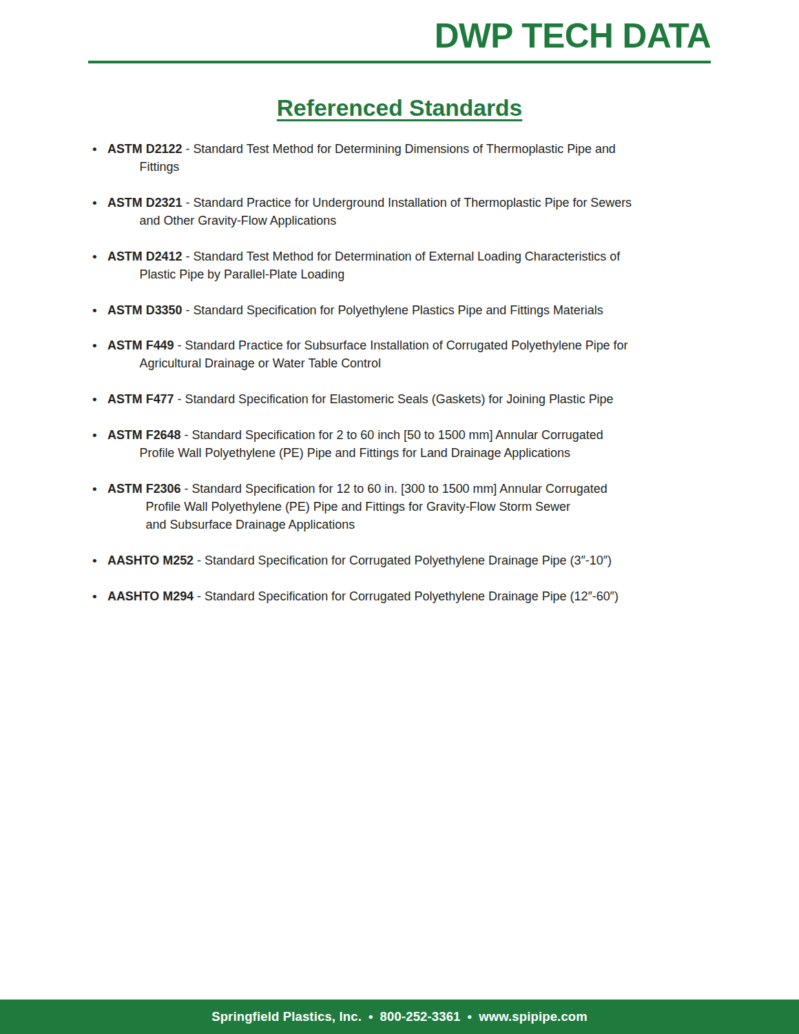DWP TECH DATA
Referenced Standards
ASTM D2122 - Standard Test Method for Determining Dimensions of Thermoplastic Pipe and Fittings
ASTM D2321 - Standard Practice for Underground Installation of Thermoplastic Pipe for Sewers and Other Gravity-Flow Applications
ASTM D2412 - Standard Test Method for Determination of External Loading Characteristics of Plastic Pipe by Parallel-Plate Loading
ASTM D3350 - Standard Specification for Polyethylene Plastics Pipe and Fittings Materials
ASTM F449 - Standard Practice for Subsurface Installation of Corrugated Polyethylene Pipe for Agricultural Drainage or Water Table Control
ASTM F477 - Standard Specification for Elastomeric Seals (Gaskets) for Joining Plastic Pipe
ASTM F2648 - Standard Specification for 2 to 60 inch [50 to 1500 mm] Annular Corrugated Profile Wall Polyethylene (PE) Pipe and Fittings for Land Drainage Applications
ASTM F2306 - Standard Specification for 12 to 60 in. [300 to 1500 mm] Annular Corrugated Profile Wall Polyethylene (PE) Pipe and Fittings for Gravity-Flow Storm Sewer and Subsurface Drainage Applications
AASHTO M252 - Standard Specification for Corrugated Polyethylene Drainage Pipe (3″-10″)
AASHTO M294 - Standard Specification for Corrugated Polyethylene Drainage Pipe (12″-60″)
Springfield Plastics, Inc.•800-252-3361•www.spipipe.com